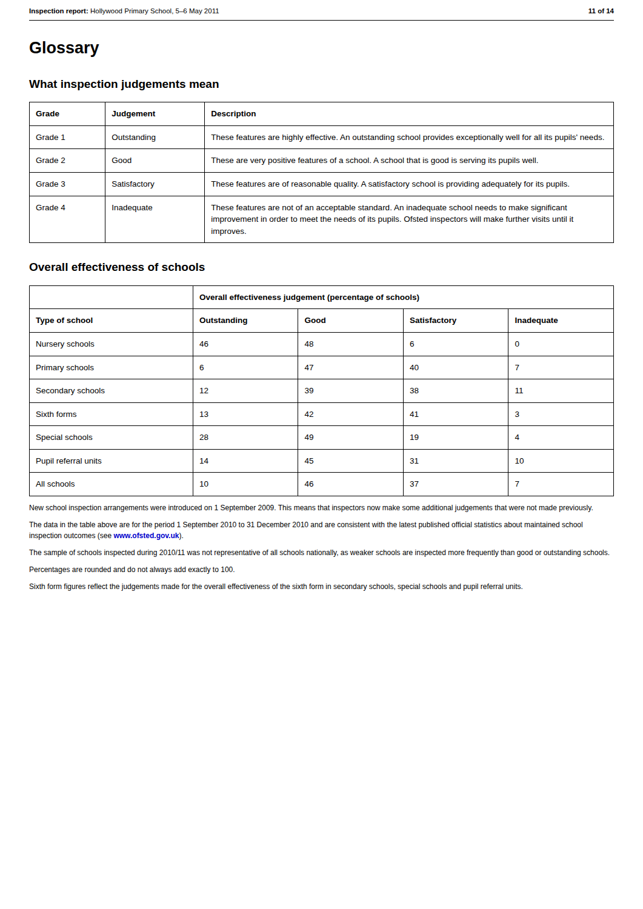Inspection report: Hollywood Primary School, 5–6 May 2011
11 of 14
Glossary
What inspection judgements mean
| Grade | Judgement | Description |
| --- | --- | --- |
| Grade 1 | Outstanding | These features are highly effective. An outstanding school provides exceptionally well for all its pupils' needs. |
| Grade 2 | Good | These are very positive features of a school. A school that is good is serving its pupils well. |
| Grade 3 | Satisfactory | These features are of reasonable quality. A satisfactory school is providing adequately for its pupils. |
| Grade 4 | Inadequate | These features are not of an acceptable standard. An inadequate school needs to make significant improvement in order to meet the needs of its pupils. Ofsted inspectors will make further visits until it improves. |
Overall effectiveness of schools
| | Overall effectiveness judgement (percentage of schools) |
| --- | --- |
| Type of school | Outstanding | Good | Satisfactory | Inadequate |
| Nursery schools | 46 | 48 | 6 | 0 |
| Primary schools | 6 | 47 | 40 | 7 |
| Secondary schools | 12 | 39 | 38 | 11 |
| Sixth forms | 13 | 42 | 41 | 3 |
| Special schools | 28 | 49 | 19 | 4 |
| Pupil referral units | 14 | 45 | 31 | 10 |
| All schools | 10 | 46 | 37 | 7 |
New school inspection arrangements were introduced on 1 September 2009. This means that inspectors now make some additional judgements that were not made previously.
The data in the table above are for the period 1 September 2010 to 31 December 2010 and are consistent with the latest published official statistics about maintained school inspection outcomes (see www.ofsted.gov.uk).
The sample of schools inspected during 2010/11 was not representative of all schools nationally, as weaker schools are inspected more frequently than good or outstanding schools.
Percentages are rounded and do not always add exactly to 100.
Sixth form figures reflect the judgements made for the overall effectiveness of the sixth form in secondary schools, special schools and pupil referral units.